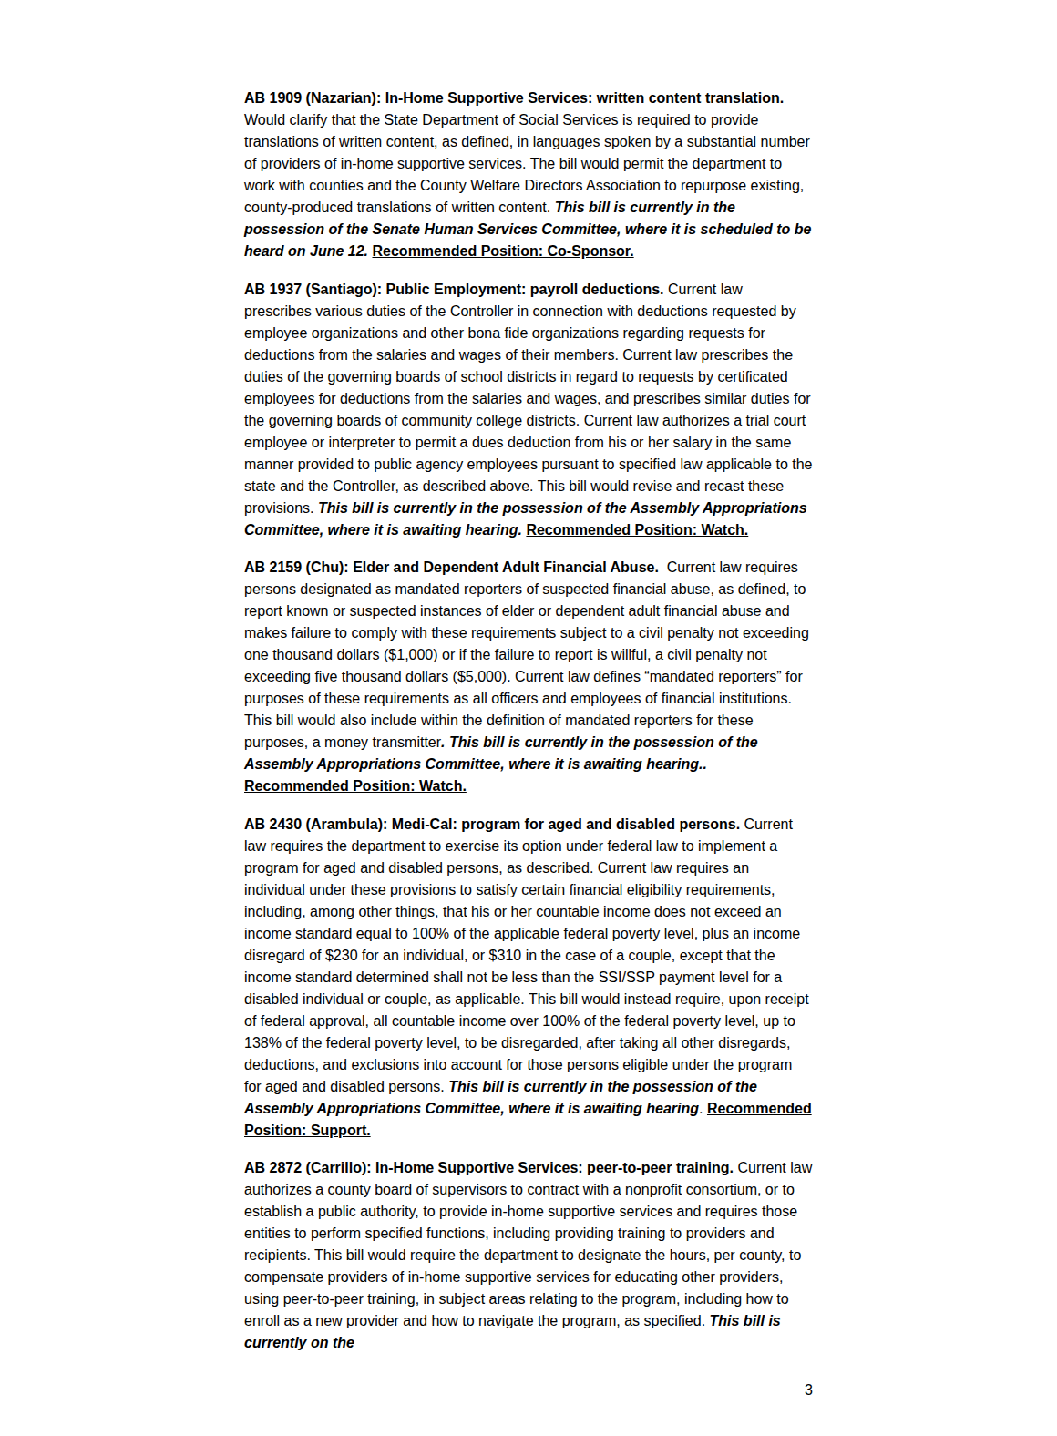AB 1909 (Nazarian): In-Home Supportive Services: written content translation. Would clarify that the State Department of Social Services is required to provide translations of written content, as defined, in languages spoken by a substantial number of providers of in-home supportive services. The bill would permit the department to work with counties and the County Welfare Directors Association to repurpose existing, county-produced translations of written content. This bill is currently in the possession of the Senate Human Services Committee, where it is scheduled to be heard on June 12. Recommended Position: Co-Sponsor.
AB 1937 (Santiago): Public Employment: payroll deductions. Current law prescribes various duties of the Controller in connection with deductions requested by employee organizations and other bona fide organizations regarding requests for deductions from the salaries and wages of their members. Current law prescribes the duties of the governing boards of school districts in regard to requests by certificated employees for deductions from the salaries and wages, and prescribes similar duties for the governing boards of community college districts. Current law authorizes a trial court employee or interpreter to permit a dues deduction from his or her salary in the same manner provided to public agency employees pursuant to specified law applicable to the state and the Controller, as described above. This bill would revise and recast these provisions. This bill is currently in the possession of the Assembly Appropriations Committee, where it is awaiting hearing. Recommended Position: Watch.
AB 2159 (Chu): Elder and Dependent Adult Financial Abuse. Current law requires persons designated as mandated reporters of suspected financial abuse, as defined, to report known or suspected instances of elder or dependent adult financial abuse and makes failure to comply with these requirements subject to a civil penalty not exceeding one thousand dollars ($1,000) or if the failure to report is willful, a civil penalty not exceeding five thousand dollars ($5,000). Current law defines “mandated reporters” for purposes of these requirements as all officers and employees of financial institutions. This bill would also include within the definition of mandated reporters for these purposes, a money transmitter. This bill is currently in the possession of the Assembly Appropriations Committee, where it is awaiting hearing.. Recommended Position: Watch.
AB 2430 (Arambula): Medi-Cal: program for aged and disabled persons. Current law requires the department to exercise its option under federal law to implement a program for aged and disabled persons, as described. Current law requires an individual under these provisions to satisfy certain financial eligibility requirements, including, among other things, that his or her countable income does not exceed an income standard equal to 100% of the applicable federal poverty level, plus an income disregard of $230 for an individual, or $310 in the case of a couple, except that the income standard determined shall not be less than the SSI/SSP payment level for a disabled individual or couple, as applicable. This bill would instead require, upon receipt of federal approval, all countable income over 100% of the federal poverty level, up to 138% of the federal poverty level, to be disregarded, after taking all other disregards, deductions, and exclusions into account for those persons eligible under the program for aged and disabled persons. This bill is currently in the possession of the Assembly Appropriations Committee, where it is awaiting hearing. Recommended Position: Support.
AB 2872 (Carrillo): In-Home Supportive Services: peer-to-peer training. Current law authorizes a county board of supervisors to contract with a nonprofit consortium, or to establish a public authority, to provide in-home supportive services and requires those entities to perform specified functions, including providing training to providers and recipients. This bill would require the department to designate the hours, per county, to compensate providers of in-home supportive services for educating other providers, using peer-to-peer training, in subject areas relating to the program, including how to enroll as a new provider and how to navigate the program, as specified. This bill is currently on the
3